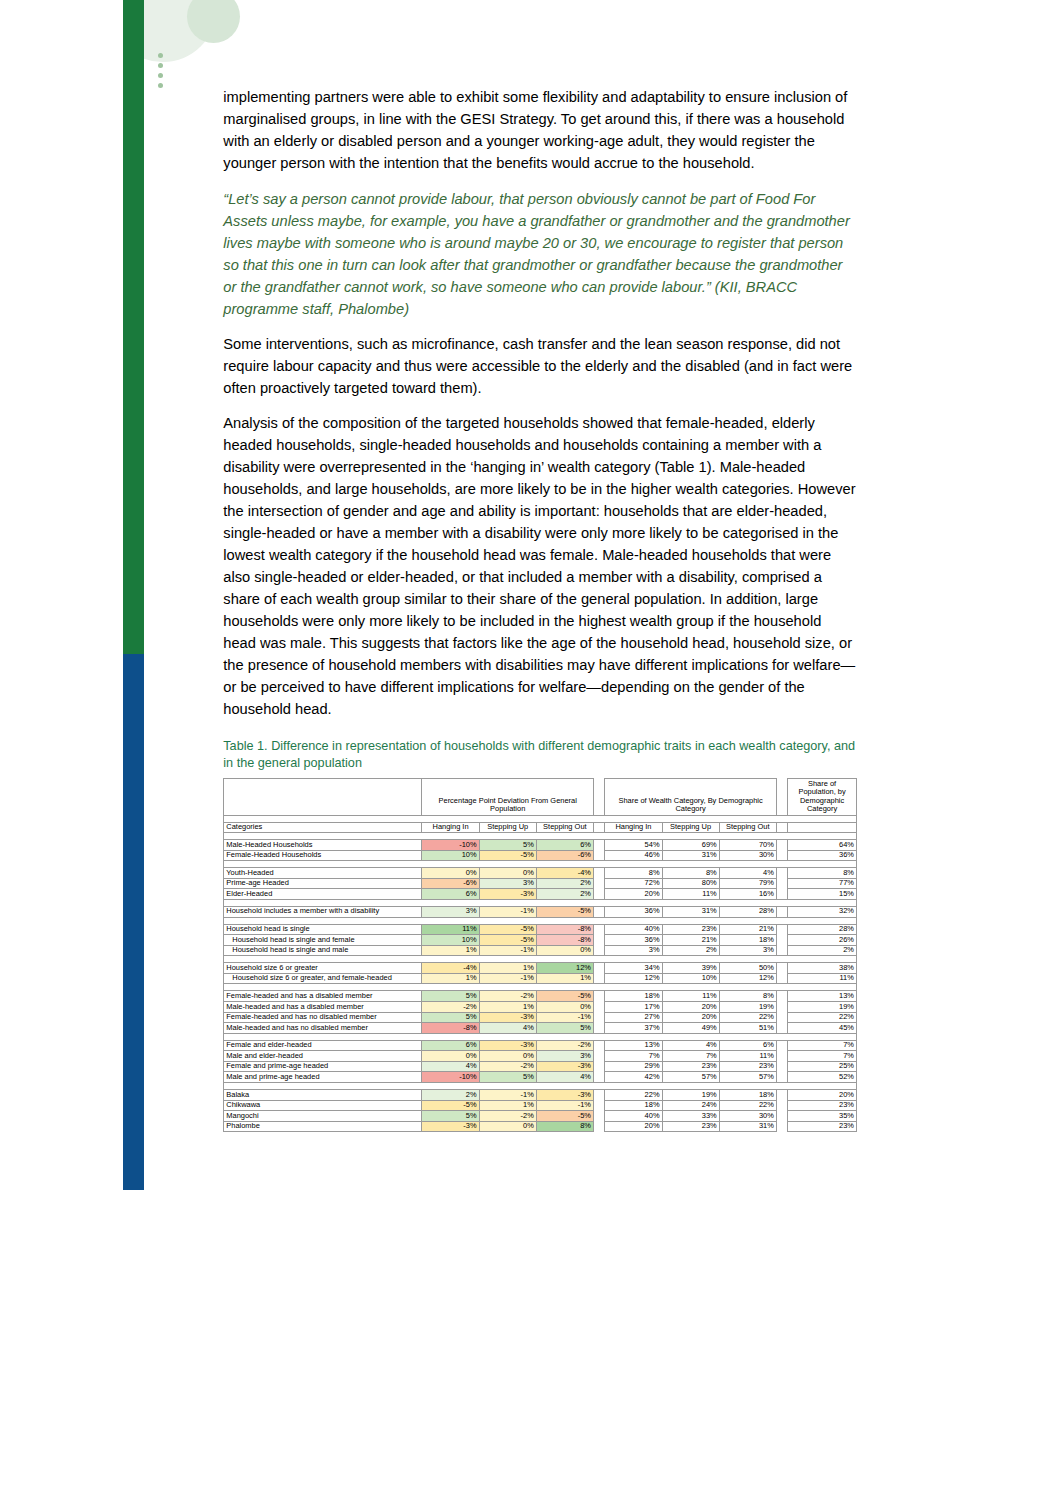implementing partners were able to exhibit some flexibility and adaptability to ensure inclusion of marginalised groups, in line with the GESI Strategy. To get around this, if there was a household with an elderly or disabled person and a younger working-age adult, they would register the younger person with the intention that the benefits would accrue to the household.
“Let’s say a person cannot provide labour, that person obviously cannot be part of Food For Assets unless maybe, for example, you have a grandfather or grandmother and the grandmother lives maybe with someone who is around maybe 20 or 30, we encourage to register that person so that this one in turn can look after that grandmother or grandfather because the grandmother or the grandfather cannot work, so have someone who can provide labour.” (KII, BRACC programme staff, Phalombe)
Some interventions, such as microfinance, cash transfer and the lean season response, did not require labour capacity and thus were accessible to the elderly and the disabled (and in fact were often proactively targeted toward them).
Analysis of the composition of the targeted households showed that female-headed, elderly headed households, single-headed households and households containing a member with a disability were overrepresented in the ‘hanging in’ wealth category (Table 1). Male-headed households, and large households, are more likely to be in the higher wealth categories. However the intersection of gender and age and ability is important: households that are elder-headed, single-headed or have a member with a disability were only more likely to be categorised in the lowest wealth category if the household head was female. Male-headed households that were also single-headed or elder-headed, or that included a member with a disability, comprised a share of each wealth group similar to their share of the general population. In addition, large households were only more likely to be included in the highest wealth group if the household head was male. This suggests that factors like the age of the household head, household size, or the presence of household members with disabilities may have different implications for welfare—or be perceived to have different implications for welfare—depending on the gender of the household head.
Table 1. Difference in representation of households with different demographic traits in each wealth category, and in the general population
| | Percentage Point Deviation From General Population | | Share of Wealth Category, By Demographic Category | | Share of Population, by Demographic Category |
| --- | --- | --- | --- | --- | --- |
| Categories | Hanging In | Stepping Up | Stepping Out | | Hanging In | Stepping Up | Stepping Out | | |
| Male-Headed Households | -10% | 5% | 6% | | 54% | 69% | 70% | | 64% |
| Female-Headed Households | 10% | -5% | -6% | | 46% | 31% | 30% | | 36% |
| Youth-Headed | 0% | 0% | -4% | | 8% | 8% | 4% | | 8% |
| Prime-age Headed | -6% | 3% | 2% | | 72% | 80% | 79% | | 77% |
| Elder-Headed | 6% | -3% | 2% | | 20% | 11% | 16% | | 15% |
| Household includes a member with a disability | 3% | -1% | -5% | | 36% | 31% | 28% | | 32% |
| Household head is single | 11% | -5% | -8% | | 40% | 23% | 21% | | 28% |
| Household head is single and female | 10% | -5% | -8% | | 36% | 21% | 18% | | 26% |
| Household head is single and male | 1% | -1% | 0% | | 3% | 2% | 3% | | 2% |
| Household size 6 or greater | -4% | 1% | 12% | | 34% | 39% | 50% | | 38% |
| Household size 6 or greater, and female-headed | 1% | -1% | 1% | | 12% | 10% | 12% | | 11% |
| Female-headed and has a disabled member | 5% | -2% | -5% | | 18% | 11% | 8% | | 13% |
| Male-headed and has a disabled member | -2% | 1% | 0% | | 17% | 20% | 19% | | 19% |
| Female-headed and has no disabled member | 5% | -3% | -1% | | 27% | 20% | 22% | | 22% |
| Male-headed and has no disabled member | -8% | 4% | 5% | | 37% | 49% | 51% | | 45% |
| Female and elder-headed | 6% | -3% | -2% | | 13% | 4% | 6% | | 7% |
| Male and elder-headed | 0% | 0% | 3% | | 7% | 7% | 11% | | 7% |
| Female and prime-age headed | 4% | -2% | -3% | | 29% | 23% | 23% | | 25% |
| Male and prime-age headed | -10% | 5% | 4% | | 42% | 57% | 57% | | 52% |
| Balaka | 2% | -1% | -3% | | 22% | 19% | 18% | | 20% |
| Chikwawa | -5% | 1% | -1% | | 18% | 24% | 22% | | 23% |
| Mangochi | 5% | -2% | -5% | | 40% | 33% | 30% | | 35% |
| Phalombe | -3% | 0% | 8% | | 20% | 23% | 31% | | 23% |